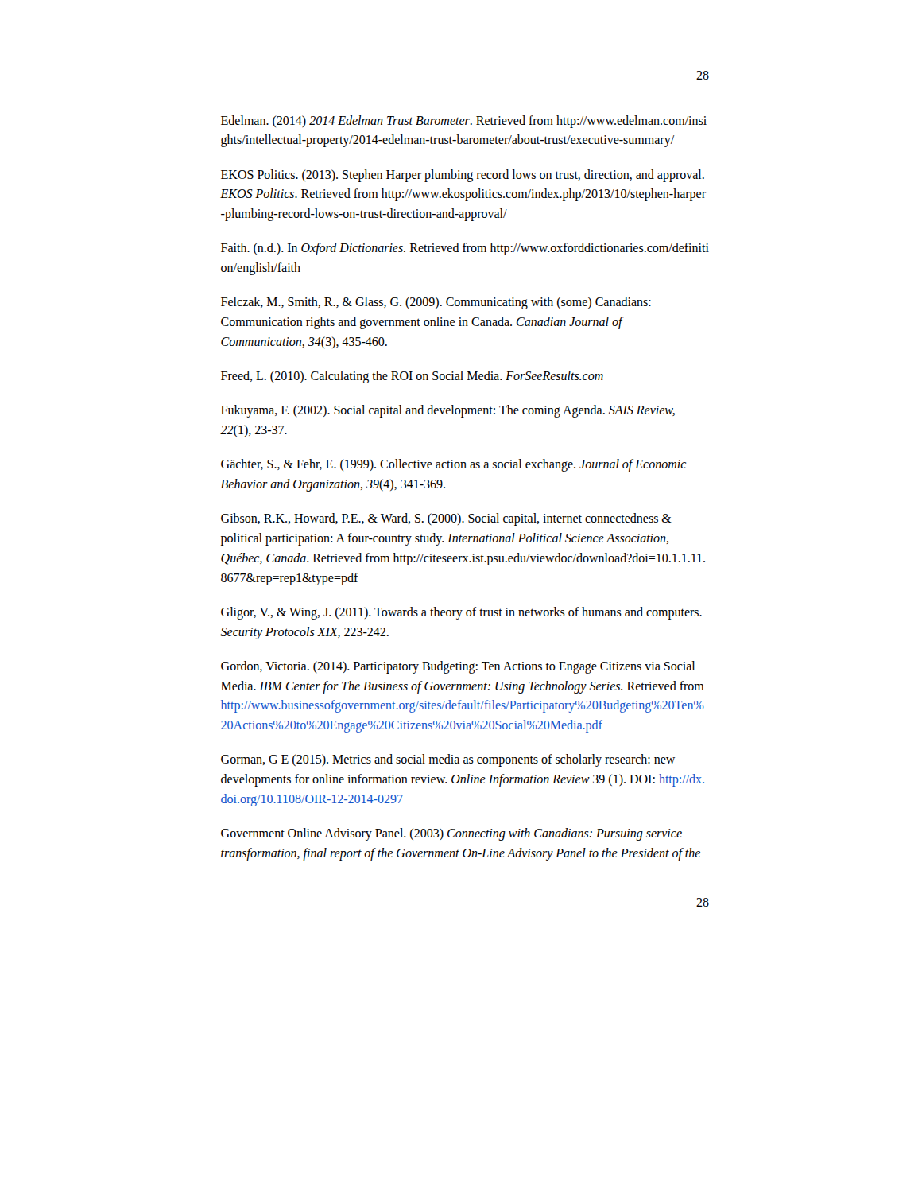28
Edelman. (2014) 2014 Edelman Trust Barometer. Retrieved from http://www.edelman.com/insights/intellectual-property/2014-edelman-trust-barometer/about-trust/executive-summary/
EKOS Politics. (2013). Stephen Harper plumbing record lows on trust, direction, and approval. EKOS Politics. Retrieved from http://www.ekospolitics.com/index.php/2013/10/stephen-harper-plumbing-record-lows-on-trust-direction-and-approval/
Faith. (n.d.). In Oxford Dictionaries. Retrieved from http://www.oxforddictionaries.com/definition/english/faith
Felczak, M., Smith, R., & Glass, G. (2009). Communicating with (some) Canadians: Communication rights and government online in Canada. Canadian Journal of Communication, 34(3), 435-460.
Freed, L. (2010). Calculating the ROI on Social Media. ForSeeResults.com
Fukuyama, F. (2002). Social capital and development: The coming Agenda. SAIS Review, 22(1), 23-37.
Gächter, S., & Fehr, E. (1999). Collective action as a social exchange. Journal of Economic Behavior and Organization, 39(4), 341-369.
Gibson, R.K., Howard, P.E., & Ward, S. (2000). Social capital, internet connectedness & political participation: A four-country study. International Political Science Association, Québec, Canada. Retrieved from http://citeseerx.ist.psu.edu/viewdoc/download?doi=10.1.1.11.8677&rep=rep1&type=pdf
Gligor, V., & Wing, J. (2011). Towards a theory of trust in networks of humans and computers. Security Protocols XIX, 223-242.
Gordon, Victoria. (2014). Participatory Budgeting: Ten Actions to Engage Citizens via Social Media. IBM Center for The Business of Government: Using Technology Series. Retrieved from http://www.businessofgovernment.org/sites/default/files/Participatory%20Budgeting%20Ten%20Actions%20to%20Engage%20Citizens%20via%20Social%20Media.pdf
Gorman, G E (2015). Metrics and social media as components of scholarly research: new developments for online information review. Online Information Review 39 (1). DOI: http://dx.doi.org/10.1108/OIR-12-2014-0297
Government Online Advisory Panel. (2003) Connecting with Canadians: Pursuing service transformation, final report of the Government On-Line Advisory Panel to the President of the
28